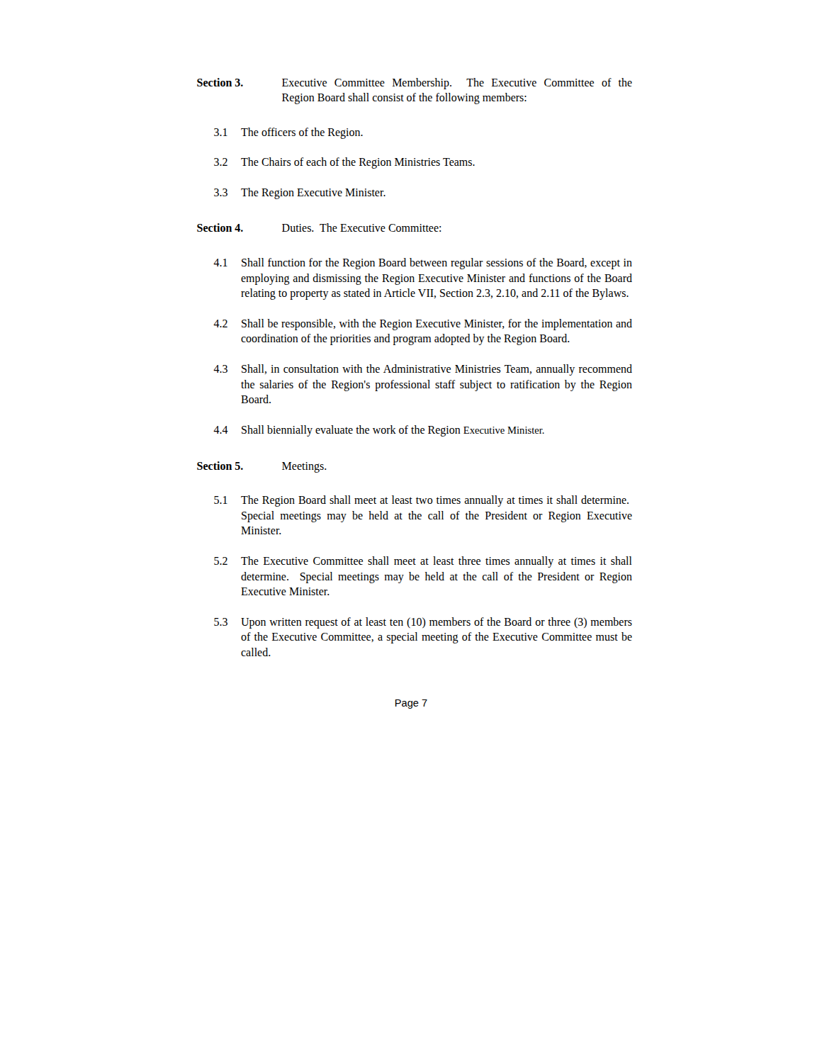Section 3.
Executive Committee Membership. The Executive Committee of the Region Board shall consist of the following members:
3.1
The officers of the Region.
3.2
The Chairs of each of the Region Ministries Teams.
3.3
The Region Executive Minister.
Section 4.
Duties. The Executive Committee:
4.1
Shall function for the Region Board between regular sessions of the Board, except in employing and dismissing the Region Executive Minister and functions of the Board relating to property as stated in Article VII, Section 2.3, 2.10, and 2.11 of the Bylaws.
4.2
Shall be responsible, with the Region Executive Minister, for the implementation and coordination of the priorities and program adopted by the Region Board.
4.3
Shall, in consultation with the Administrative Ministries Team, annually recommend the salaries of the Region's professional staff subject to ratification by the Region Board.
4.4
Shall biennially evaluate the work of the Region Executive Minister.
Section 5.
Meetings.
5.1
The Region Board shall meet at least two times annually at times it shall determine. Special meetings may be held at the call of the President or Region Executive Minister.
5.2
The Executive Committee shall meet at least three times annually at times it shall determine. Special meetings may be held at the call of the President or Region Executive Minister.
5.3
Upon written request of at least ten (10) members of the Board or three (3) members of the Executive Committee, a special meeting of the Executive Committee must be called.
Page 7